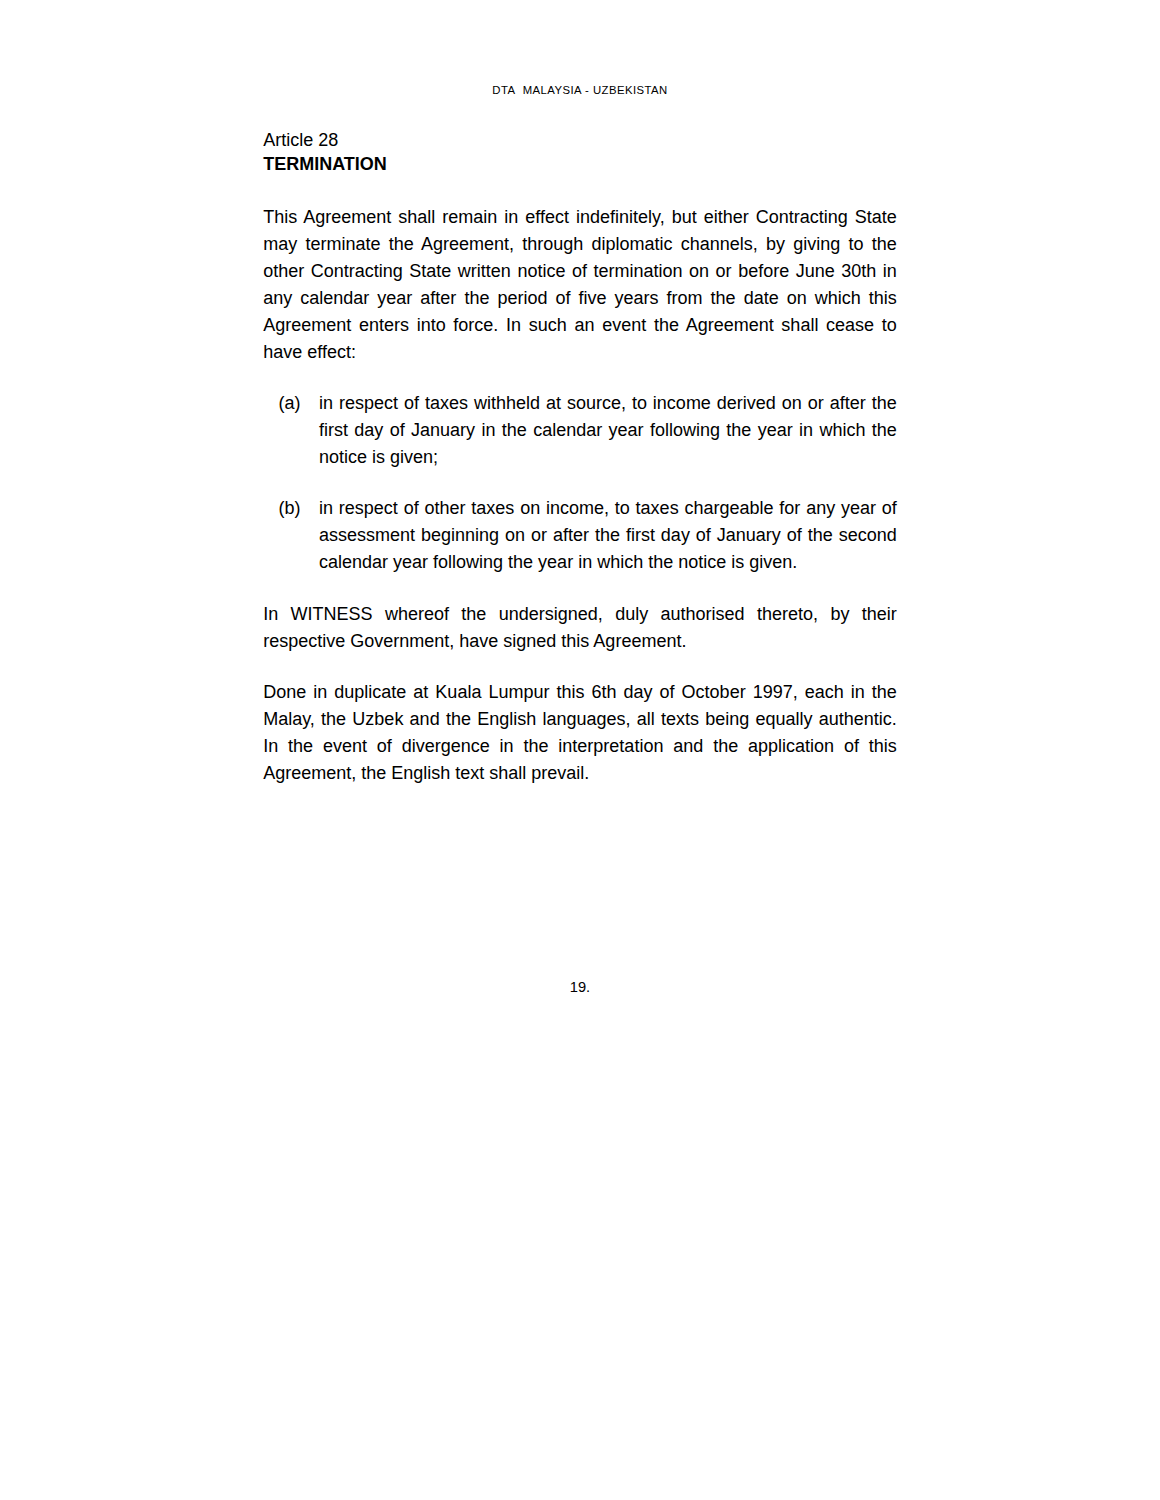DTA MALAYSIA - UZBEKISTAN
Article 28
TERMINATION
This Agreement shall remain in effect indefinitely, but either Contracting State may terminate the Agreement, through diplomatic channels, by giving to the other Contracting State written notice of termination on or before June 30th in any calendar year after the period of five years from the date on which this Agreement enters into force. In such an event the Agreement shall cease to have effect:
(a) in respect of taxes withheld at source, to income derived on or after the first day of January in the calendar year following the year in which the notice is given;
(b) in respect of other taxes on income, to taxes chargeable for any year of assessment beginning on or after the first day of January of the second calendar year following the year in which the notice is given.
In WITNESS whereof the undersigned, duly authorised thereto, by their respective Government, have signed this Agreement.
Done in duplicate at Kuala Lumpur this 6th day of October 1997, each in the Malay, the Uzbek and the English languages, all texts being equally authentic. In the event of divergence in the interpretation and the application of this Agreement, the English text shall prevail.
19.